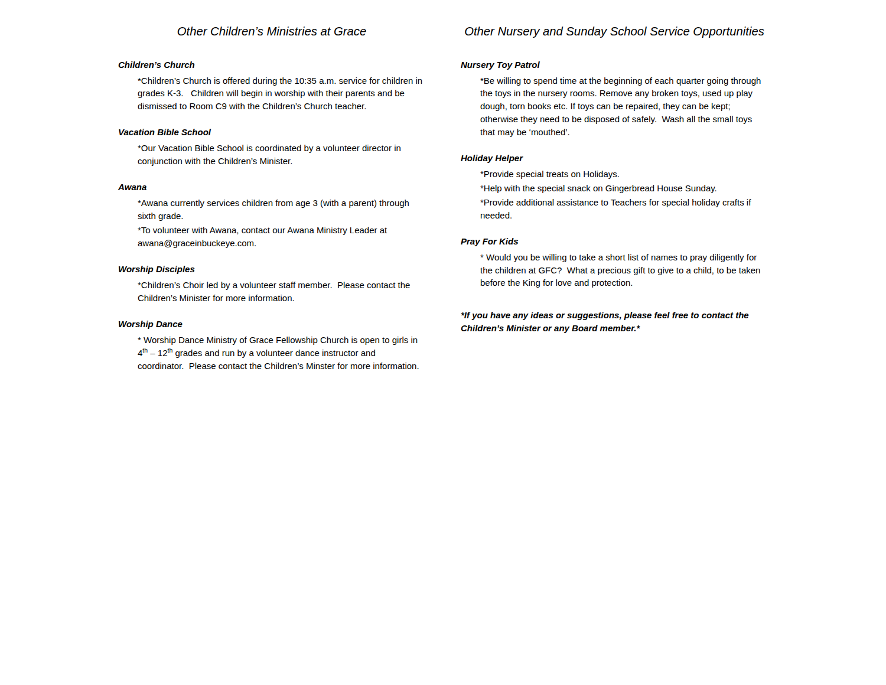Other Children’s Ministries at Grace
Children’s Church
*Children’s Church is offered during the 10:35 a.m. service for children in grades K-3. Children will begin in worship with their parents and be dismissed to Room C9 with the Children’s Church teacher.
Vacation Bible School
*Our Vacation Bible School is coordinated by a volunteer director in conjunction with the Children’s Minister.
Awana
*Awana currently services children from age 3 (with a parent) through sixth grade.
*To volunteer with Awana, contact our Awana Ministry Leader at awana@graceinbuckeye.com.
Worship Disciples
*Children’s Choir led by a volunteer staff member. Please contact the Children’s Minister for more information.
Worship Dance
* Worship Dance Ministry of Grace Fellowship Church is open to girls in 4th – 12th grades and run by a volunteer dance instructor and coordinator. Please contact the Children’s Minster for more information.
Other Nursery and Sunday School Service Opportunities
Nursery Toy Patrol
*Be willing to spend time at the beginning of each quarter going through the toys in the nursery rooms. Remove any broken toys, used up play dough, torn books etc. If toys can be repaired, they can be kept; otherwise they need to be disposed of safely. Wash all the small toys that may be ‘mouthed’.
Holiday Helper
*Provide special treats on Holidays.
*Help with the special snack on Gingerbread House Sunday.
*Provide additional assistance to Teachers for special holiday crafts if needed.
Pray For Kids
* Would you be willing to take a short list of names to pray diligently for the children at GFC? What a precious gift to give to a child, to be taken before the King for love and protection.
*If you have any ideas or suggestions, please feel free to contact the Children’s Minister or any Board member.*